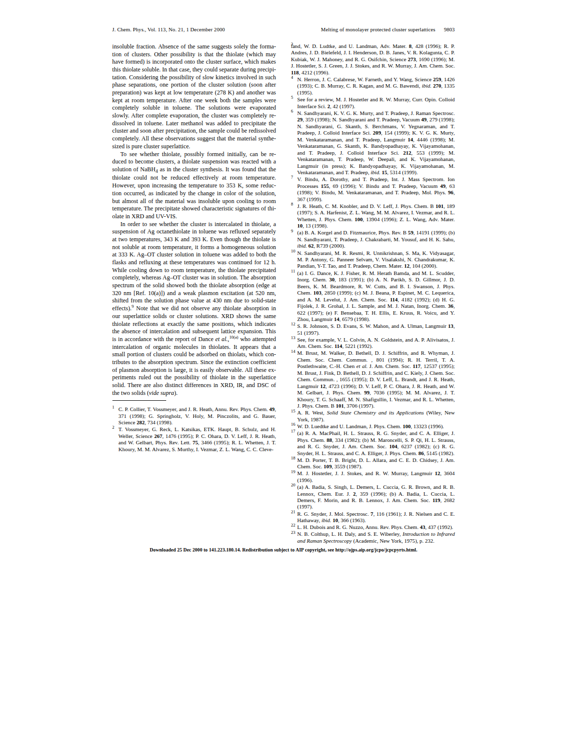J. Chem. Phys., Vol. 113, No. 21, 1 December 2000
Melting of monolayer protected cluster superlattices9803
insoluble fraction. Absence of the same suggests solely the formation of clusters. Other possibility is that the thiolate (which may have formed) is incorporated onto the cluster surface, which makes this thiolate soluble. In that case, they could separate during precipitation. Considering the possibility of slow kinetics involved in such phase separations, one portion of the cluster solution (soon after preparation) was kept at low temperature (278 K) and another was kept at room temperature. After one week both the samples were completely soluble in toluene. The solutions were evaporated slowly. After complete evaporation, the cluster was completely redissolved in toluene. Later methanol was added to precipitate the cluster and soon after precipitation, the sample could be redissolved completely. All these observations suggest that the material synthesized is pure cluster superlattice.
To see whether thiolate, possibly formed initially, can be reduced to become clusters, a thiolate suspension was reacted with a solution of NaBH4 as in the cluster synthesis. It was found that the thiolate could not be reduced effectively at room temperature. However, upon increasing the temperature to 353 K, some reduction occurred, as indicated by the change in color of the solution, but almost all of the material was insoluble upon cooling to room temperature. The precipitate showed characteristic signatures of thiolate in XRD and UV-VIS.
In order to see whether the cluster is intercalated in thiolate, a suspension of Ag octanethiolate in toluene was refluxed separately at two temperatures, 343 K and 393 K. Even though the thiolate is not soluble at room temperature, it forms a homogeneous solution at 333 K. Ag–OT cluster solution in toluene was added to both the flasks and refluxing at these temperatures was continued for 12 h. While cooling down to room temperature, the thiolate precipitated completely, whereas Ag–OT cluster was in solution. The absorption spectrum of the solid showed both the thiolate absorption (edge at 320 nm [Ref. 10(a)]) and a weak plasmon excitation (at 520 nm, shifted from the solution phase value at 430 nm due to solid-state effects).9 Note that we did not observe any thiolate absorption in our superlattice solids or cluster solutions. XRD shows the same thiolate reflections at exactly the same positions, which indicates the absence of intercalation and subsequent lattice expansion. This is in accordance with the report of Dance et al.,10(a) who attempted intercalation of organic molecules in thiolates. It appears that a small portion of clusters could be adsorbed on thiolats, which contributes to the absorption spectrum. Since the extinction coefficient of plasmon absorption is large, it is easily observable. All these experiments ruled out the possibility of thiolate in the superlattice solid. There are also distinct differences in XRD, IR, and DSC of the two solids (vide supra).
C. P. Collier, T. Vossmeyer, and J. R. Heath, Annu. Rev. Phys. Chem. 49, 371 (1998); G. Springholz, V. Holy, M. Pinczolits, and G. Bauer, Science 282, 734 (1998).
T. Vossmeyer, G. Reck, L. Katsikas, ETK. Haupt, B. Schulz, and H. Weller, Science 267, 1476 (1995); P. C. Ohara, D. V. Leff, J. R. Heath, and W. Gelbart, Phys. Rev. Lett. 75, 3466 (1995); R. L. Whetten, J. T. Khoury, M. M. Alvarez, S. Murthy, I. Vezmar, Z. L. Wang, C. C. Cleve-
land, W. D. Ludtke, and U. Landman, Adv. Mater. 8, 428 (1996); R. P. Andres, J. D. Bielefeld, J. I. Henderson, D. B. Janes, V. R. Kolagunta, C. P. Kubiak, W. J. Mahoney, and R. G. Osifchin, Science 273, 1690 (1996); M. J. Hostetler, S. J. Green, J. J. Stokes, and R. W. Murray, J. Am. Chem. Soc. 118, 4212 (1996).
N. Herron, J. C. Calabrese, W. Farneth, and Y. Wang, Science 259, 1426 (1993); C. B. Murray, C. R. Kagan, and M. G. Bawendi, ibid. 270, 1335 (1995).
See for a review, M. J. Hostetler and R. W. Murray, Curr. Opin. Colloid Interface Sci. 2, 42 (1997).
N. Sandhyarani, K. V. G. K. Murty, and T. Pradeep, J. Raman Spectrosc. 29, 359 (1998); N. Sandhyarani and T. Pradeep, Vacuum 49, 279 (1998); N. Sandhyarani, G. Skanth, S. Berchmans, V. Yegnaraman, and T. Pradeep, J. Colloid Interface Sci. 209, 154 (1999); K. V. G. K. Murty, M. Venkataramanan, and T. Pradeep, Langmuir 14, 4446 (1998); M. Venkataramanan, G. Skanth, K. Bandyopadhayay, K. Vijayamohanan, and T. Pradeep, J. Colloid Interface Sci. 212, 553 (1999); M. Venkataramanan, T. Pradeep, W. Deepali, and K. Vijayamohanan, Langmuir (in press); K. Bandyopadhayay, K. Vijayamohanan, M. Venkataramanan, and T. Pradeep, ibid. 15, 5314 (1999).
V. Bindu, A. Dorothy, and T. Pradeep, Int. J. Mass Spectrom. Ion Processes 155, 69 (1996); V. Bindu and T. Pradeep, Vacuum 49, 63 (1998); V. Bindu, M. Venkataramanan, and T. Pradeep, Mol. Phys. 96, 367 (1999).
J. R. Heath, C. M. Knobler, and D. V. Leff, J. Phys. Chem. B 101, 189 (1997); S. A. Harfenist, Z. L. Wang, M. M. Alvarez, I. Vezmar, and R. L. Whetten, J. Phys. Chem. 100, 13904 (1996); Z. L. Wang, Adv. Mater. 10, 13 (1998).
(a) B. A. Korgel and D. Fitzmaurice, Phys. Rev. B 59, 14191 (1999); (b) N. Sandhyarani, T. Pradeep, J. Chakrabarti, M. Yousuf, and H. K. Sahu, ibid. 62, R739 (2000).
N. Sandhyarani, M. R. Resmi, R. Unnikrishnan, S. Ma, K. Vidyasagar, M. P. Antony, G. Panneer Selvam, V. Visalakshi, N. Chandrakumar, K. Pandian, Y-T. Tao, and T. Pradeep, Chem. Mater. 12, 104 (2000).
(a) I. G. Dance, K. J. Fisher, R. M. Herath Bamda, and M. L. Scudder, Inorg. Chem. 30, 183 (1991); (b) A. N. Parikh, S. D. Gillmor, J. D. Beers, K. M. Beardmore, R. W. Cutts, and B. I. Swanson, J. Phys. Chem. 103, 2850 (1999); (c) M. J. Beana, P. Espinet, M. C. Lequerica, and A. M. Levelut, J. Am. Chem. Soc. 114, 4182 (1992); (d) H. G. Fijolek, J. R. Grohal, J. L. Sample, and M. J. Natan, Inorg. Chem. 36, 622 (1997); (e) F. Bensebaa, T. H. Ellis, E. Kruus, R. Voicu, and Y. Zhou, Langmuir 14, 6579 (1998).
S. R. Johnson, S. D. Evans, S. W. Mahon, and A. Ulman, Langmuir 13, 51 (1997).
See, for example, V. L. Colvin, A. N. Goldstein, and A. P. Alivisatos, J. Am. Chem. Soc. 114, 5221 (1992).
M. Brust, M. Walker, D. Bethell, D. J. Schiffrin, and R. Whyman, J. Chem. Soc. Chem. Commun. , 801 (1994); R. H. Terril, T. A. Postlethwaite, C.-H. Chen et al. J. Am. Chem. Soc. 117, 12537 (1995); M. Brust, J. Fink, D. Bethell, D. J. Schiffrin, and C. Kiely, J. Chem. Soc. Chem. Commun. , 1655 (1995); D. V. Leff, L. Brandt, and J. R. Heath, Langmuir 12, 4723 (1996); D. V. Leff, P. C. Ohara, J. R. Heath, and W. M. Gelbart, J. Phys. Chem. 99, 7036 (1995); M. M. Alvarez, J. T. Khoury, T. G. Schaaff, M. N. Shafigullin, I. Vezmar, and R. L. Whetten, J. Phys. Chem. B 101, 3706 (1997).
A. R. West, Solid State Chemistry and its Applications (Wiley, New York, 1987).
W. D. Luedtke and U. Landman, J. Phys. Chem. 100, 13323 (1996).
(a) R. A. MacPhail, H. L. Strauss, R. G. Snyder, and C. A. Elliger, J. Phys. Chem. 88, 334 (1982); (b) M. Maroncelli, S. P. Qi, H. L. Strauss, and R. G. Snyder, J. Am. Chem. Soc. 104, 6237 (1982); (c) R. G. Snyder, H. L. Strauss, and C. A. Elliger, J. Phys. Chem. 86, 5145 (1982).
M. D. Porter, T. B. Bright, D. L. Allara, and C. E. D. Chidsey, J. Am. Chem. Soc. 109, 3559 (1987).
M. J. Hostetler, J. J. Stokes, and R. W. Murray, Langmuir 12, 3604 (1996).
(a) A. Badia, S. Singh, L. Demers, L. Cuccia, G. R. Brown, and R. B. Lennox, Chem. Eur. J. 2, 359 (1996); (b) A. Badia, L. Cuccia, L. Demers, F. Morin, and R. B. Lennox, J. Am. Chem. Soc. 119, 2682 (1997).
R. G. Snyder, J. Mol. Spectrosc. 7, 116 (1961); J. R. Nielsen and C. E. Hathaway, ibid. 10, 366 (1963).
L. H. Dubois and R. G. Nuzzo, Annu. Rev. Phys. Chem. 43, 437 (1992).
N. B. Colthup, L. H. Daly, and S. E. Wiberley, Introduction to Infrared and Raman Spectroscopy (Academic, New York, 1975), p. 232.
Downloaded 25 Dec 2000 to 141.223.180.14. Redistribution subject to AIP copyright, see http://ojps.aip.org/jcpo/jcpcpyrts.html.